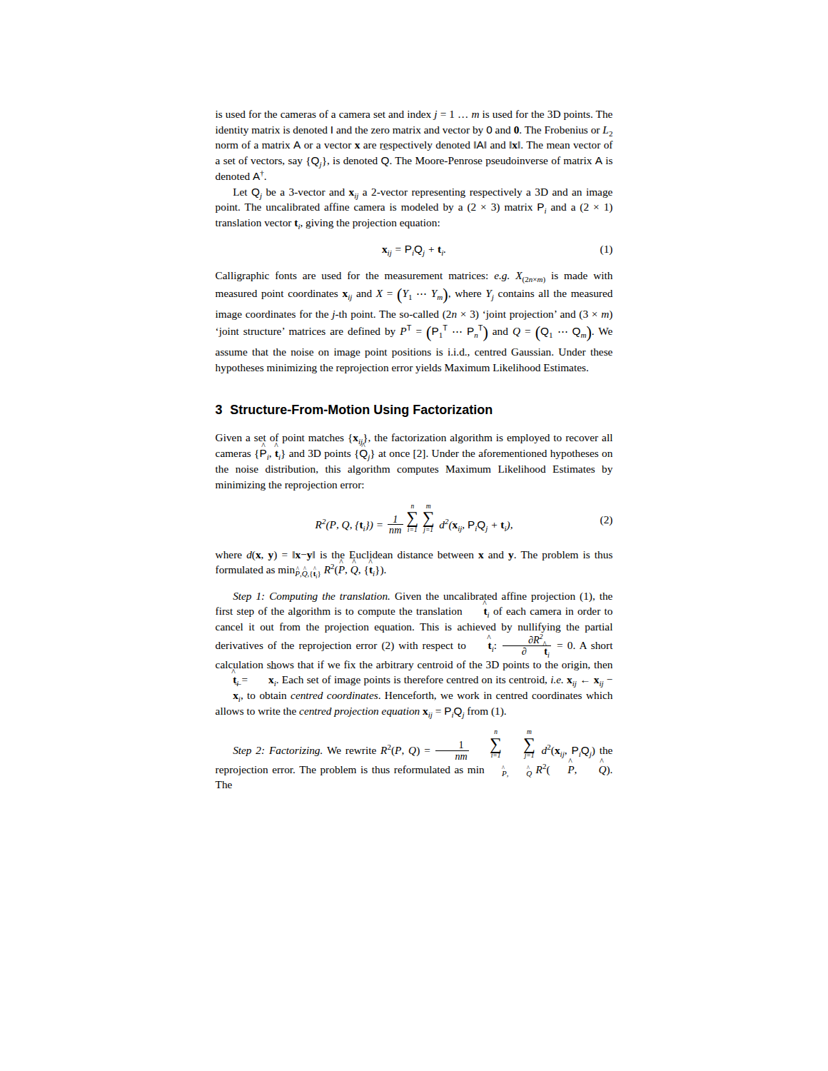is used for the cameras of a camera set and index j = 1 … m is used for the 3D points. The identity matrix is denoted I and the zero matrix and vector by 0 and 0. The Frobenius or L2 norm of a matrix A or a vector x are respectively denoted ‖A‖ and ‖x‖. The mean vector of a set of vectors, say {Qj}, is denoted Q. The Moore-Penrose pseudoinverse of matrix A is denoted A†.
Let Qj be a 3-vector and xij a 2-vector representing respectively a 3D and an image point. The uncalibrated affine camera is modeled by a (2 × 3) matrix Pi and a (2 × 1) translation vector ti, giving the projection equation:
xij = PiQj + ti. (1)
Calligraphic fonts are used for the measurement matrices: e.g. X(2n×m) is made with measured point coordinates xij and X = (Y1 ⋯ Ym), where Yj contains all the measured image coordinates for the j-th point. The so-called (2n × 3) ‘joint projection’ and (3 × m) ‘joint structure’ matrices are defined by PT = (P1T ⋯ PnT) and Q = (Q1 ⋯ Qm). We assume that the noise on image point positions is i.i.d., centred Gaussian. Under these hypotheses minimizing the reprojection error yields Maximum Likelihood Estimates.
3 Structure-From-Motion Using Factorization
Given a set of point matches {xij}, the factorization algorithm is employed to recover all cameras {Pi, ti} and 3D points {Qj} at once [2]. Under the aforementioned hypotheses on the noise distribution, this algorithm computes Maximum Likelihood Estimates by minimizing the reprojection error:
R2(P, Q, {ti}) = 1 nm n∑i=1 m∑j=1 d2(xij, PiQj + ti), (2)
where d(x, y) = ‖x−y‖ is the Euclidean distance between x and y. The problem is thus formulated as minP,Q,{ti} R2(P, Q, {ti}).
Step 1: Computing the translation. Given the uncalibrated affine projection (1), the first step of the algorithm is to compute the translation ti of each camera in order to cancel it out from the projection equation. This is achieved by nullifying the partial derivatives of the reprojection error (2) with respect to ti: ∂R2∂ti = 0. A short calculation shows that if we fix the arbitrary centroid of the 3D points to the origin, then ti = xi. Each set of image points is therefore centred on its centroid, i.e. xij ← xij − xi, to obtain centred coordinates. Henceforth, we work in centred coordinates which allows to write the centred projection equation xij = PiQj from (1).
Step 2: Factorizing. We rewrite R2(P, Q) = 1 nm n∑i=1 m∑j=1 d2(xij, PiQj) the reprojection error. The problem is thus reformulated as minP,Q R2(P, Q). The